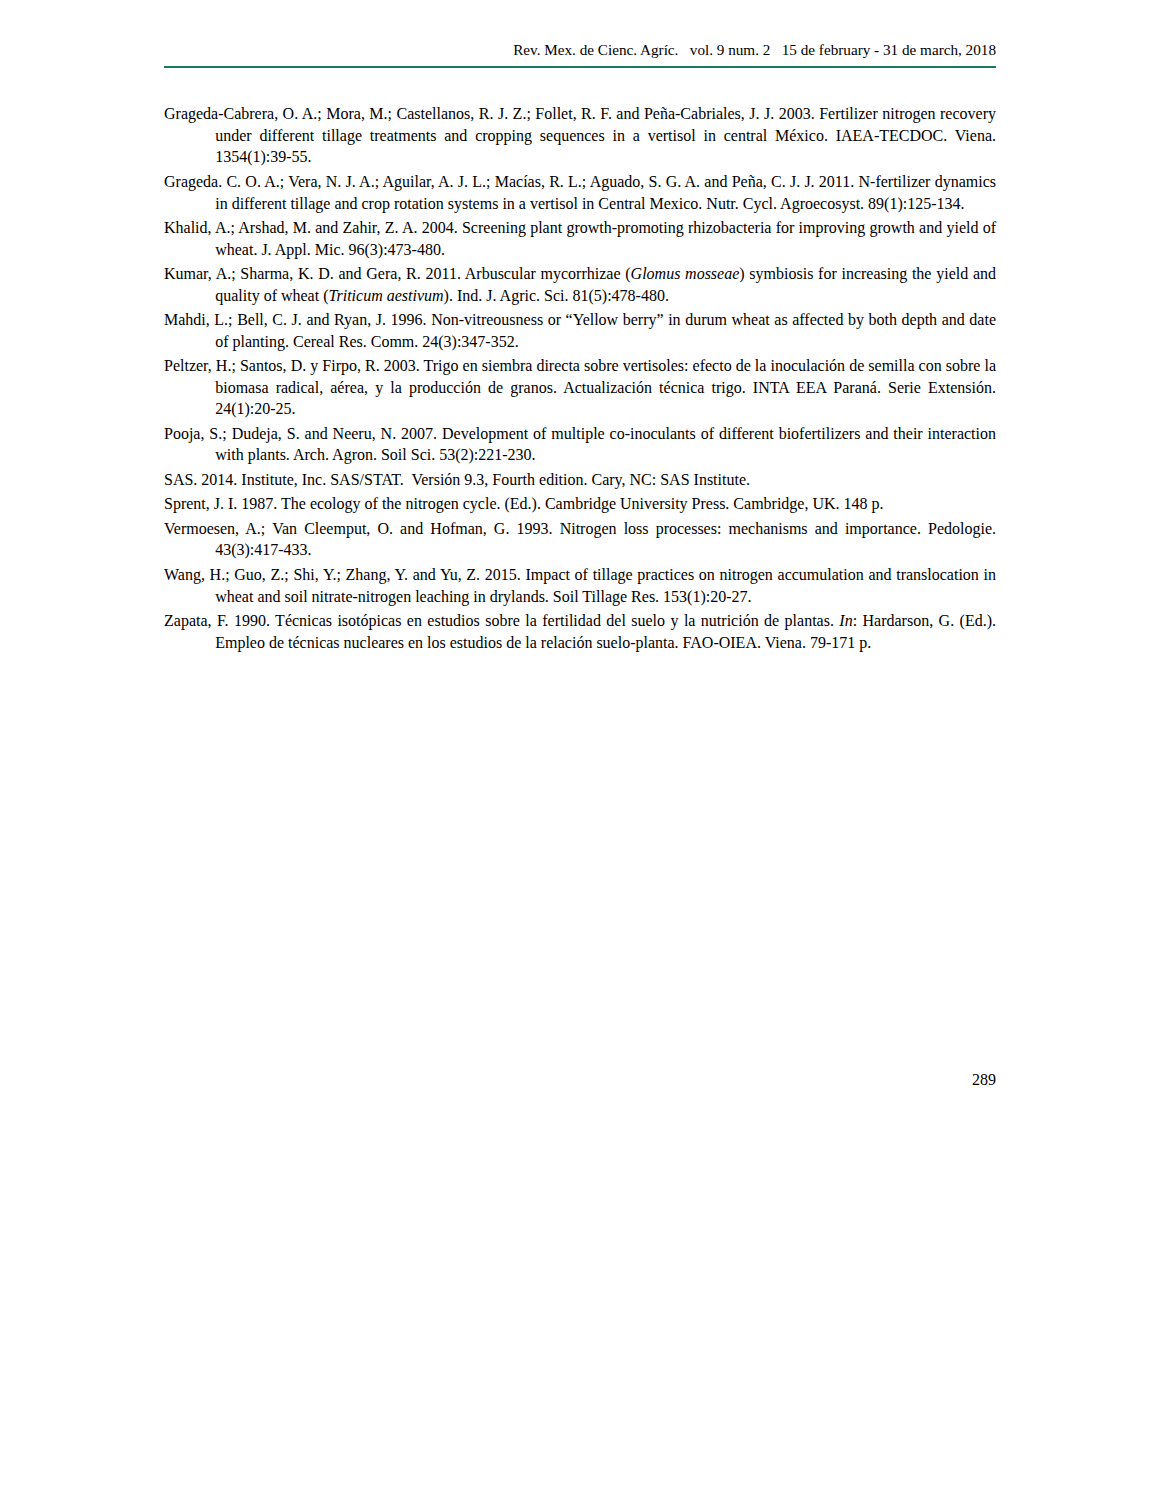Rev. Mex. de Cienc. Agríc. vol. 9 num. 2 15 de february - 31 de march, 2018
Grageda-Cabrera, O. A.; Mora, M.; Castellanos, R. J. Z.; Follet, R. F. and Peña-Cabriales, J. J. 2003. Fertilizer nitrogen recovery under different tillage treatments and cropping sequences in a vertisol in central México. IAEA-TECDOC. Viena. 1354(1):39-55.
Grageda. C. O. A.; Vera, N. J. A.; Aguilar, A. J. L.; Macías, R. L.; Aguado, S. G. A. and Peña, C. J. J. 2011. N-fertilizer dynamics in different tillage and crop rotation systems in a vertisol in Central Mexico. Nutr. Cycl. Agroecosyst. 89(1):125-134.
Khalid, A.; Arshad, M. and Zahir, Z. A. 2004. Screening plant growth-promoting rhizobacteria for improving growth and yield of wheat. J. Appl. Mic. 96(3):473-480.
Kumar, A.; Sharma, K. D. and Gera, R. 2011. Arbuscular mycorrhizae (Glomus mosseae) symbiosis for increasing the yield and quality of wheat (Triticum aestivum). Ind. J. Agric. Sci. 81(5):478-480.
Mahdi, L.; Bell, C. J. and Ryan, J. 1996. Non-vitreousness or “Yellow berry” in durum wheat as affected by both depth and date of planting. Cereal Res. Comm. 24(3):347-352.
Peltzer, H.; Santos, D. y Firpo, R. 2003. Trigo en siembra directa sobre vertisoles: efecto de la inoculación de semilla con sobre la biomasa radical, aérea, y la producción de granos. Actualización técnica trigo. INTA EEA Paraná. Serie Extensión. 24(1):20-25.
Pooja, S.; Dudeja, S. and Neeru, N. 2007. Development of multiple co-inoculants of different biofertilizers and their interaction with plants. Arch. Agron. Soil Sci. 53(2):221-230.
SAS. 2014. Institute, Inc. SAS/STAT. Versión 9.3, Fourth edition. Cary, NC: SAS Institute.
Sprent, J. I. 1987. The ecology of the nitrogen cycle. (Ed.). Cambridge University Press. Cambridge, UK. 148 p.
Vermoesen, A.; Van Cleemput, O. and Hofman, G. 1993. Nitrogen loss processes: mechanisms and importance. Pedologie. 43(3):417-433.
Wang, H.; Guo, Z.; Shi, Y.; Zhang, Y. and Yu, Z. 2015. Impact of tillage practices on nitrogen accumulation and translocation in wheat and soil nitrate-nitrogen leaching in drylands. Soil Tillage Res. 153(1):20-27.
Zapata, F. 1990. Técnicas isotópicas en estudios sobre la fertilidad del suelo y la nutrición de plantas. In: Hardarson, G. (Ed.). Empleo de técnicas nucleares en los estudios de la relación suelo-planta. FAO-OIEA. Viena. 79-171 p.
289